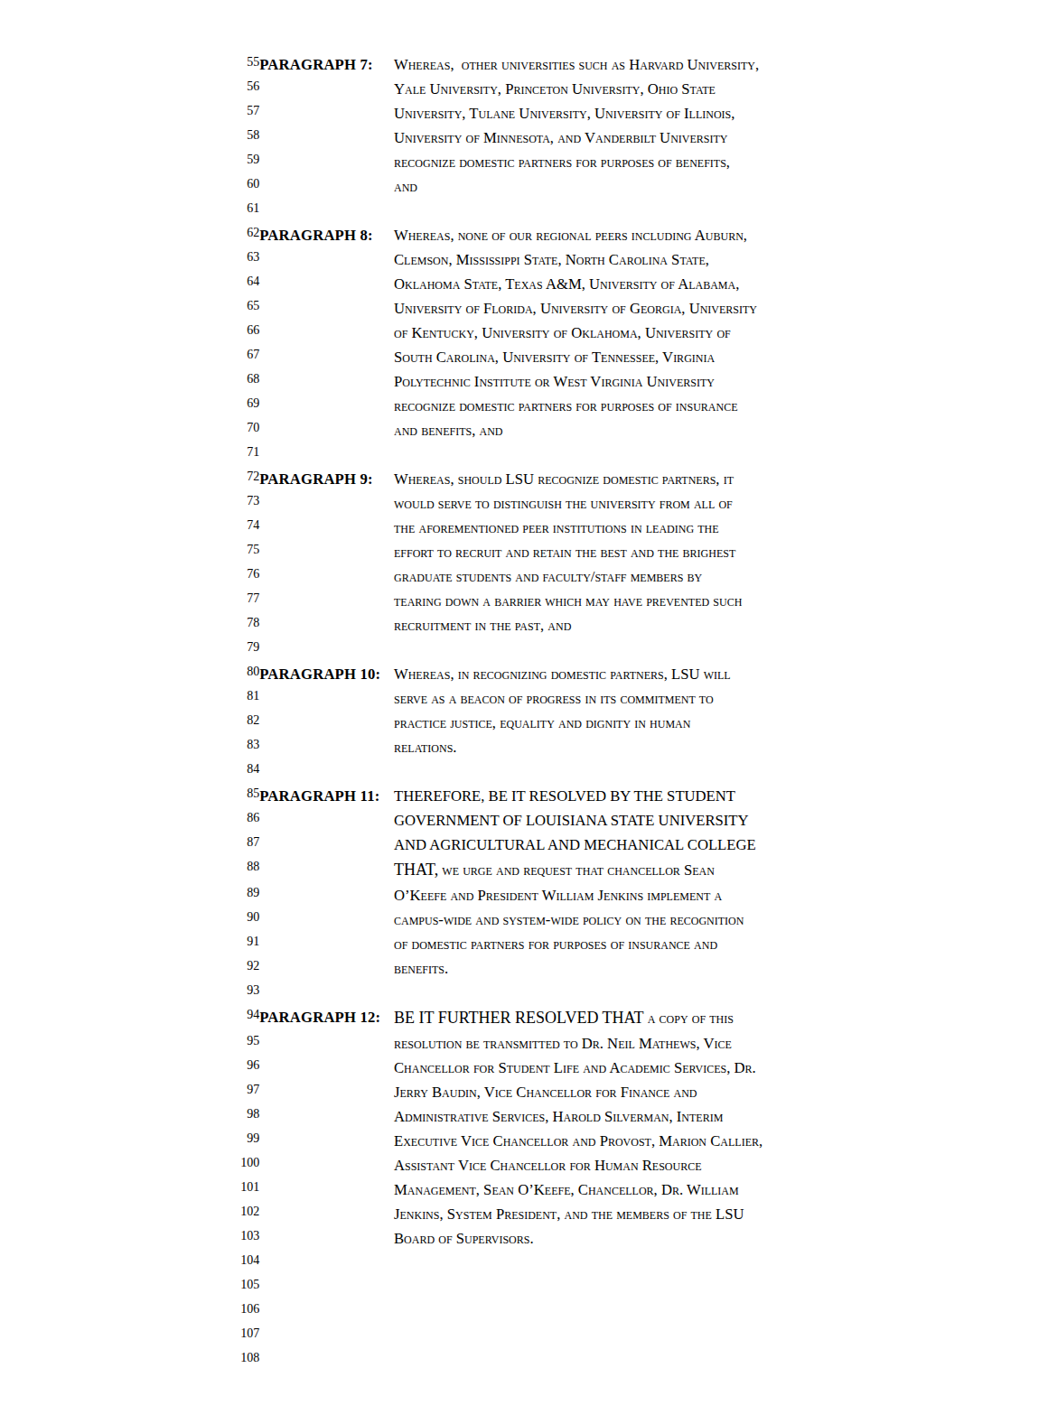| 55 | PARAGRAPH 7 : | Whereas, other universities such as Harvard University, |
| 56 | | Yale University, Princeton University, Ohio State |
| 57 | | University, Tulane University, University of Illinois, |
| 58 | | University of Minnesota, and Vanderbilt University |
| 59 | | recognize domestic partners for purposes of benefits, |
| 60 | | and |
| 61 | | |
| 62 | PARAGRAPH 8 : | Whereas, none of our regional peers including Auburn, |
| 63 | | Clemson, Mississippi State, North Carolina State, |
| 64 | | Oklahoma State, Texas A&M, University of Alabama, |
| 65 | | University of Florida, University of Georgia, University |
| 66 | | of Kentucky, University of Oklahoma, University of |
| 67 | | South Carolina, University of Tennessee, Virginia |
| 68 | | Polytechnic Institute or West Virginia University |
| 69 | | recognize domestic partners for purposes of insurance |
| 70 | | and benefits, and |
| 71 | | |
| 72 | PARAGRAPH 9 : | Whereas, should LSU recognize domestic partners, it |
| 73 | | would serve to distinguish the university from all of |
| 74 | | the aforementioned peer institutions in leading the |
| 75 | | effort to recruit and retain the best and the brighest |
| 76 | | graduate students and faculty/staff members by |
| 77 | | tearing down a barrier which may have prevented such |
| 78 | | recruitment in the past, and |
| 79 | | |
| 80 | PARAGRAPH 10 : | Whereas, in recognizing domestic partners, LSU will |
| 81 | | serve as a beacon of progress in its commitment to |
| 82 | | practice justice, equality and dignity in human |
| 83 | | relations. |
| 84 | | |
| 85 | PARAGRAPH 11 : | THEREFORE, BE IT RESOLVED BY THE STUDENT |
| 86 | | GOVERNMENT OF LOUISIANA STATE UNIVERSITY |
| 87 | | AND AGRICULTURAL AND MECHANICAL COLLEGE |
| 88 | | THAT, we urge and request that chancellor Sean |
| 89 | | O’Keefe and President William Jenkins implement a |
| 90 | | campus-wide and system-wide policy on the recognition |
| 91 | | of domestic partners for purposes of insurance and |
| 92 | | benefits. |
| 93 | | |
| 94 | PARAGRAPH 12 : | BE IT FURTHER RESOLVED THAT a copy of this |
| 95 | | resolution be transmitted to Dr. Neil Mathews, Vice |
| 96 | | Chancellor for Student Life and Academic Services, Dr. |
| 97 | | Jerry Baudin, Vice Chancellor for Finance and |
| 98 | | Administrative Services, Harold Silverman, Interim |
| 99 | | Executive Vice Chancellor and Provost, Marion Callier, |
| 100 | | Assistant Vice Chancellor for Human Resource |
| 101 | | Management, Sean O’Keefe, Chancellor, Dr. William |
| 102 | | Jenkins, System President, and the members of the LSU |
| 103 | | Board of Supervisors. |
| 104 | | |
| 105 | | |
| 106 | | |
| 107 | | |
| 108 | | |